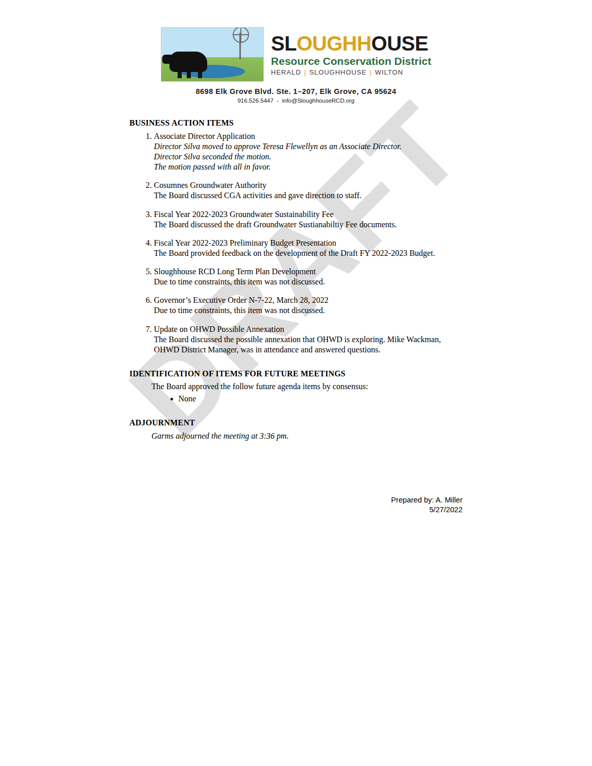DRAFT
SLOUGHHOUSE
Resource Conservation District
HERALD|SLOUGHHOUSE|WILTON
8698 Elk Grove Blvd. Ste. 1–207, Elk Grove, CA 95624
916.526.5447 - info@SloughhouseRCD.org
BUSINESS ACTION ITEMS
Associate Director Application Director Silva moved to approve Teresa Flewellyn as an Associate Director. Director Silva seconded the motion. The motion passed with all in favor.
Cosumnes Groundwater Authority The Board discussed CGA activities and gave direction to staff.
Fiscal Year 2022-2023 Groundwater Sustainability Fee The Board discussed the draft Groundwater Sustianabiltiy Fee documents.
Fiscal Year 2022-2023 Preliminary Budget Presentation The Board provided feedback on the development of the Draft FY 2022-2023 Budget.
Sloughhouse RCD Long Term Plan Development Due to time constraints, this item was not discussed.
Governor’s Executive Order N-7-22, March 28, 2022 Due to time constraints, this item was not discussed.
Update on OHWD Possible Annexation The Board discussed the possible annexation that OHWD is exploring. Mike Wackman, OHWD District Manager, was in attendance and answered questions.
IDENTIFICATION OF ITEMS FOR FUTURE MEETINGS
The Board approved the follow future agenda items by consensus:
None
ADJOURNMENT
Garms adjourned the meeting at 3:36 pm.
Prepared by: A. Miller
5/27/2022